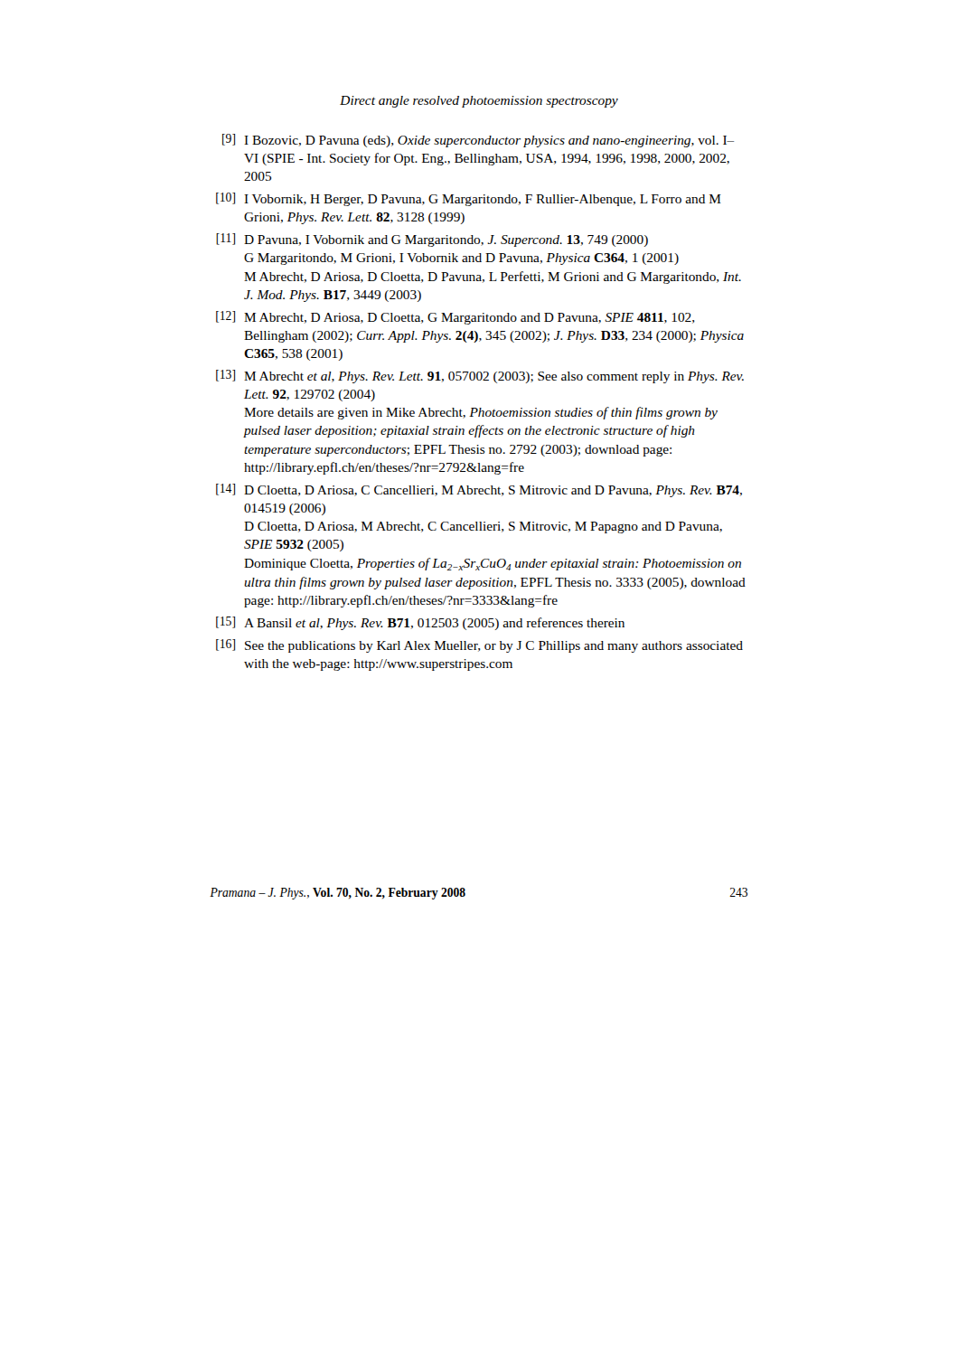Direct angle resolved photoemission spectroscopy
[9] I Bozovic, D Pavuna (eds), Oxide superconductor physics and nano-engineering, vol. I–VI (SPIE - Int. Society for Opt. Eng., Bellingham, USA, 1994, 1996, 1998, 2000, 2002, 2005
[10] I Vobornik, H Berger, D Pavuna, G Margaritondo, F Rullier-Albenque, L Forro and M Grioni, Phys. Rev. Lett. 82, 3128 (1999)
[11] D Pavuna, I Vobornik and G Margaritondo, J. Supercond. 13, 749 (2000) G Margaritondo, M Grioni, I Vobornik and D Pavuna, Physica C364, 1 (2001) M Abrecht, D Ariosa, D Cloetta, D Pavuna, L Perfetti, M Grioni and G Margaritondo, Int. J. Mod. Phys. B17, 3449 (2003)
[12] M Abrecht, D Ariosa, D Cloetta, G Margaritondo and D Pavuna, SPIE 4811, 102, Bellingham (2002); Curr. Appl. Phys. 2(4), 345 (2002); J. Phys. D33, 234 (2000); Physica C365, 538 (2001)
[13] M Abrecht et al, Phys. Rev. Lett. 91, 057002 (2003); See also comment reply in Phys. Rev. Lett. 92, 129702 (2004) More details are given in Mike Abrecht, Photoemission studies of thin films grown by pulsed laser deposition; epitaxial strain effects on the electronic structure of high temperature superconductors; EPFL Thesis no. 2792 (2003); download page: http://library.epfl.ch/en/theses/?nr=2792&lang=fre
[14] D Cloetta, D Ariosa, C Cancellieri, M Abrecht, S Mitrovic and D Pavuna, Phys. Rev. B74, 014519 (2006) D Cloetta, D Ariosa, M Abrecht, C Cancellieri, S Mitrovic, M Papagno and D Pavuna, SPIE 5932 (2005) Dominique Cloetta, Properties of La2−x Srx CuO4 under epitaxial strain: Photoemission on ultra thin films grown by pulsed laser deposition, EPFL Thesis no. 3333 (2005), download page: http://library.epfl.ch/en/theses/?nr=3333&lang=fre
[15] A Bansil et al, Phys. Rev. B71, 012503 (2005) and references therein
[16] See the publications by Karl Alex Mueller, or by J C Phillips and many authors associated with the web-page: http://www.superstripes.com
Pramana – J. Phys., Vol. 70, No. 2, February 2008 243